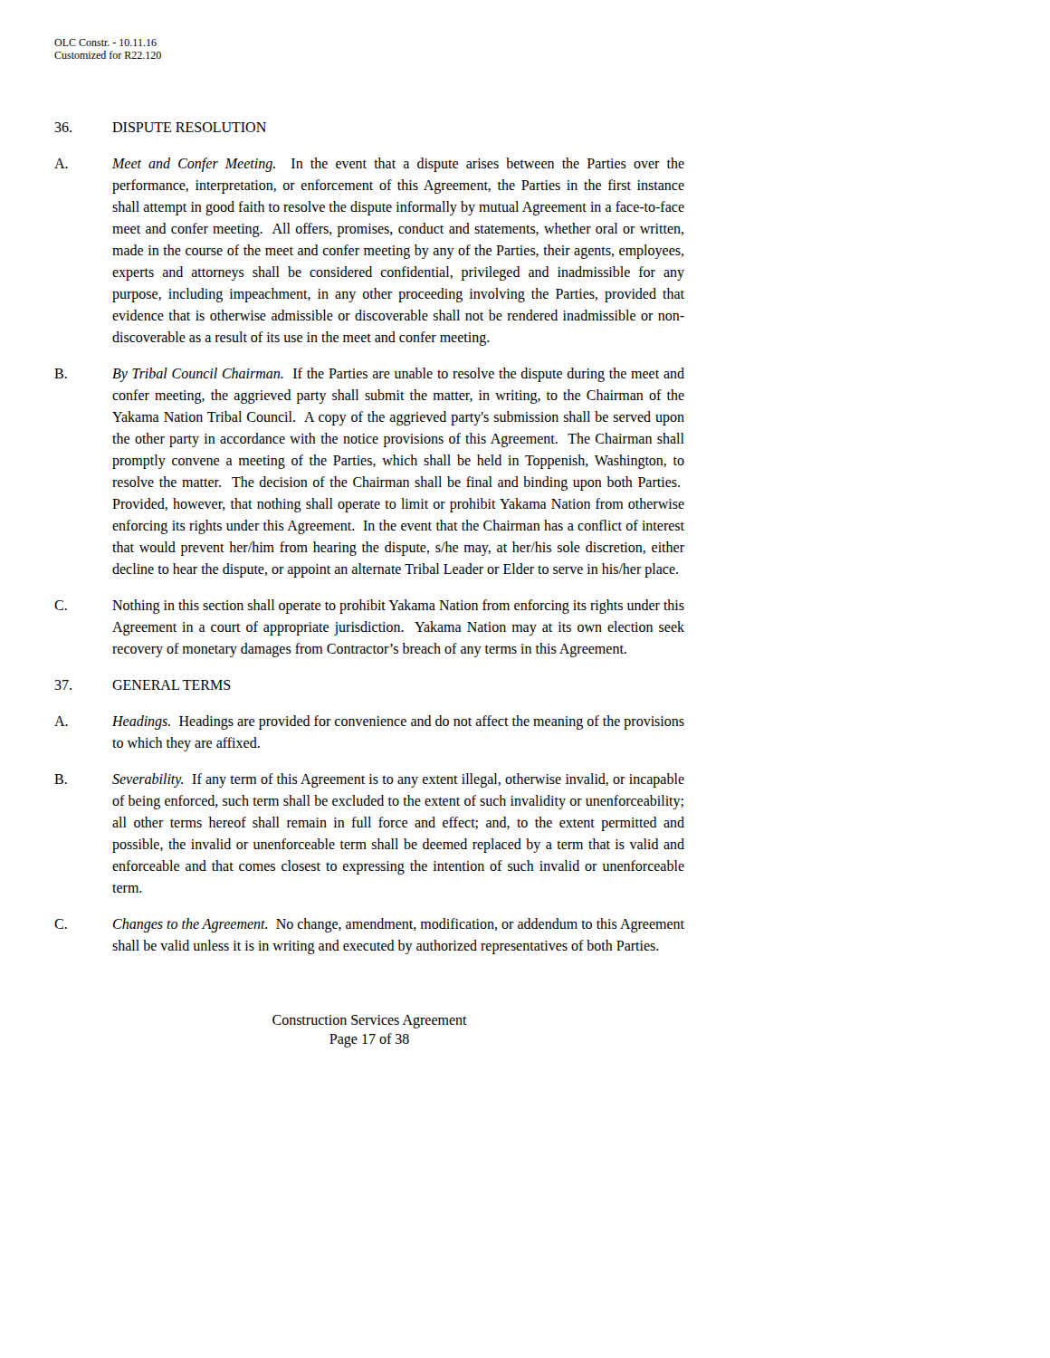OLC Constr. - 10.11.16
Customized for R22.120
36. DISPUTE RESOLUTION
A. Meet and Confer Meeting. In the event that a dispute arises between the Parties over the performance, interpretation, or enforcement of this Agreement, the Parties in the first instance shall attempt in good faith to resolve the dispute informally by mutual Agreement in a face-to-face meet and confer meeting. All offers, promises, conduct and statements, whether oral or written, made in the course of the meet and confer meeting by any of the Parties, their agents, employees, experts and attorneys shall be considered confidential, privileged and inadmissible for any purpose, including impeachment, in any other proceeding involving the Parties, provided that evidence that is otherwise admissible or discoverable shall not be rendered inadmissible or non-discoverable as a result of its use in the meet and confer meeting.
B. By Tribal Council Chairman. If the Parties are unable to resolve the dispute during the meet and confer meeting, the aggrieved party shall submit the matter, in writing, to the Chairman of the Yakama Nation Tribal Council. A copy of the aggrieved party's submission shall be served upon the other party in accordance with the notice provisions of this Agreement. The Chairman shall promptly convene a meeting of the Parties, which shall be held in Toppenish, Washington, to resolve the matter. The decision of the Chairman shall be final and binding upon both Parties. Provided, however, that nothing shall operate to limit or prohibit Yakama Nation from otherwise enforcing its rights under this Agreement. In the event that the Chairman has a conflict of interest that would prevent her/him from hearing the dispute, s/he may, at her/his sole discretion, either decline to hear the dispute, or appoint an alternate Tribal Leader or Elder to serve in his/her place.
C. Nothing in this section shall operate to prohibit Yakama Nation from enforcing its rights under this Agreement in a court of appropriate jurisdiction. Yakama Nation may at its own election seek recovery of monetary damages from Contractor’s breach of any terms in this Agreement.
37. GENERAL TERMS
A. Headings. Headings are provided for convenience and do not affect the meaning of the provisions to which they are affixed.
B. Severability. If any term of this Agreement is to any extent illegal, otherwise invalid, or incapable of being enforced, such term shall be excluded to the extent of such invalidity or unenforceability; all other terms hereof shall remain in full force and effect; and, to the extent permitted and possible, the invalid or unenforceable term shall be deemed replaced by a term that is valid and enforceable and that comes closest to expressing the intention of such invalid or unenforceable term.
C. Changes to the Agreement. No change, amendment, modification, or addendum to this Agreement shall be valid unless it is in writing and executed by authorized representatives of both Parties.
Construction Services Agreement
Page 17 of 38